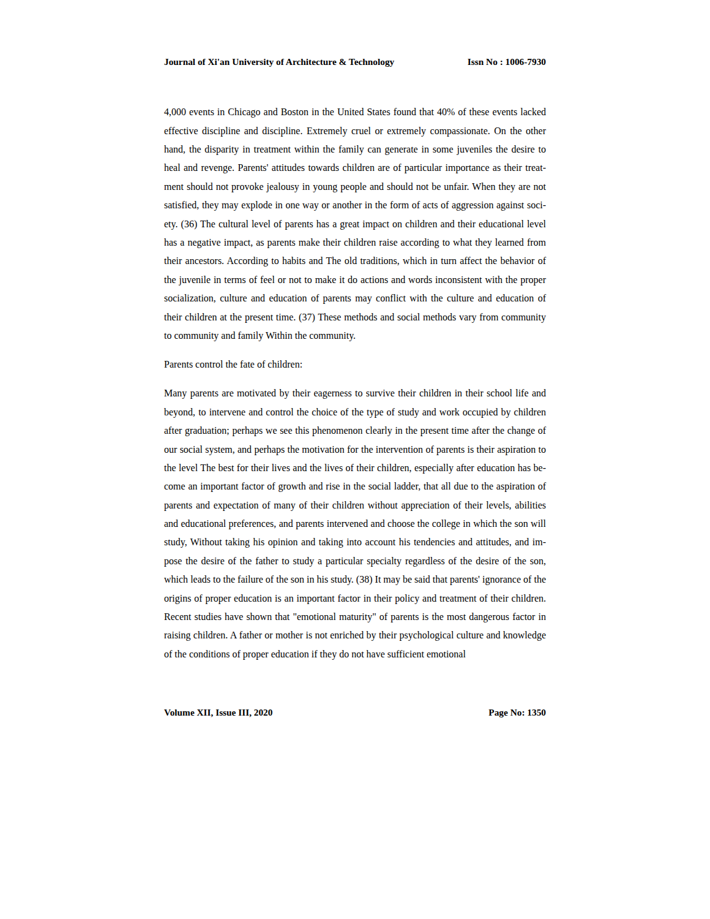Journal of Xi'an University of Architecture & Technology
Issn No : 1006-7930
4,000 events in Chicago and Boston in the United States found that 40% of these events lacked effective discipline and discipline. Extremely cruel or extremely compassionate. On the other hand, the disparity in treatment within the family can generate in some juveniles the desire to heal and revenge. Parents' attitudes towards children are of particular importance as their treatment should not provoke jealousy in young people and should not be unfair. When they are not satisfied, they may explode in one way or another in the form of acts of aggression against society. (36) The cultural level of parents has a great impact on children and their educational level has a negative impact, as parents make their children raise according to what they learned from their ancestors. According to habits and The old traditions, which in turn affect the behavior of the juvenile in terms of feel or not to make it do actions and words inconsistent with the proper socialization, culture and education of parents may conflict with the culture and education of their children at the present time. (37) These methods and social methods vary from community to community and family Within the community.
Parents control the fate of children:
Many parents are motivated by their eagerness to survive their children in their school life and beyond, to intervene and control the choice of the type of study and work occupied by children after graduation; perhaps we see this phenomenon clearly in the present time after the change of our social system, and perhaps the motivation for the intervention of parents is their aspiration to the level The best for their lives and the lives of their children, especially after education has become an important factor of growth and rise in the social ladder, that all due to the aspiration of parents and expectation of many of their children without appreciation of their levels, abilities and educational preferences, and parents intervened and choose the college in which the son will study, Without taking his opinion and taking into account his tendencies and attitudes, and impose the desire of the father to study a particular specialty regardless of the desire of the son, which leads to the failure of the son in his study. (38) It may be said that parents' ignorance of the origins of proper education is an important factor in their policy and treatment of their children. Recent studies have shown that "emotional maturity" of parents is the most dangerous factor in raising children. A father or mother is not enriched by their psychological culture and knowledge of the conditions of proper education if they do not have sufficient emotional
Volume XII, Issue III, 2020
Page No: 1350